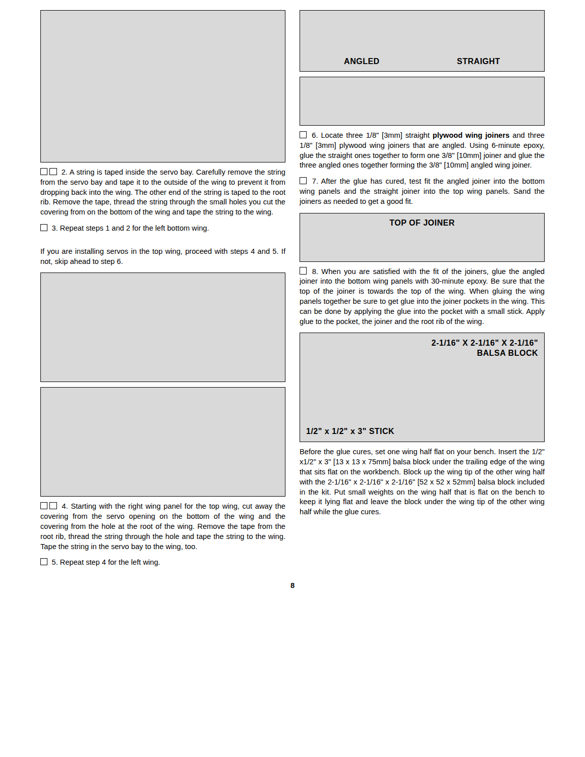2. A string is taped inside the servo bay. Carefully remove the string from the servo bay and tape it to the outside of the wing to prevent it from dropping back into the wing. The other end of the string is taped to the root rib. Remove the tape, thread the string through the small holes you cut the covering from on the bottom of the wing and tape the string to the wing.
3. Repeat steps 1 and 2 for the left bottom wing.
If you are installing servos in the top wing, proceed with steps 4 and 5. If not, skip ahead to step 6.
4. Starting with the right wing panel for the top wing, cut away the covering from the servo opening on the bottom of the wing and the covering from the hole at the root of the wing. Remove the tape from the root rib, thread the string through the hole and tape the string to the wing. Tape the string in the servo bay to the wing, too.
5. Repeat step 4 for the left wing.
ANGLED STRAIGHT
6. Locate three 1/8" [3mm] straight plywood wing joiners and three 1/8" [3mm] plywood wing joiners that are angled. Using 6-minute epoxy, glue the straight ones together to form one 3/8" [10mm] joiner and glue the three angled ones together forming the 3/8" [10mm] angled wing joiner.
7. After the glue has cured, test fit the angled joiner into the bottom wing panels and the straight joiner into the top wing panels. Sand the joiners as needed to get a good fit.
TOP OF JOINER
8. When you are satisfied with the fit of the joiners, glue the angled joiner into the bottom wing panels with 30-minute epoxy. Be sure that the top of the joiner is towards the top of the wing. When gluing the wing panels together be sure to get glue into the joiner pockets in the wing. This can be done by applying the glue into the pocket with a small stick. Apply glue to the pocket, the joiner and the root rib of the wing.
2-1/16" X 2-1/16" X 2-1/16"
BALSA BLOCK 1/2" x 1/2" x 3" STICK
Before the glue cures, set one wing half flat on your bench. Insert the 1/2" x1/2" x 3" [13 x 13 x 75mm] balsa block under the trailing edge of the wing that sits flat on the workbench. Block up the wing tip of the other wing half with the 2-1/16" x 2-1/16" x 2-1/16" [52 x 52 x 52mm] balsa block included in the kit. Put small weights on the wing half that is flat on the bench to keep it lying flat and leave the block under the wing tip of the other wing half while the glue cures.
8